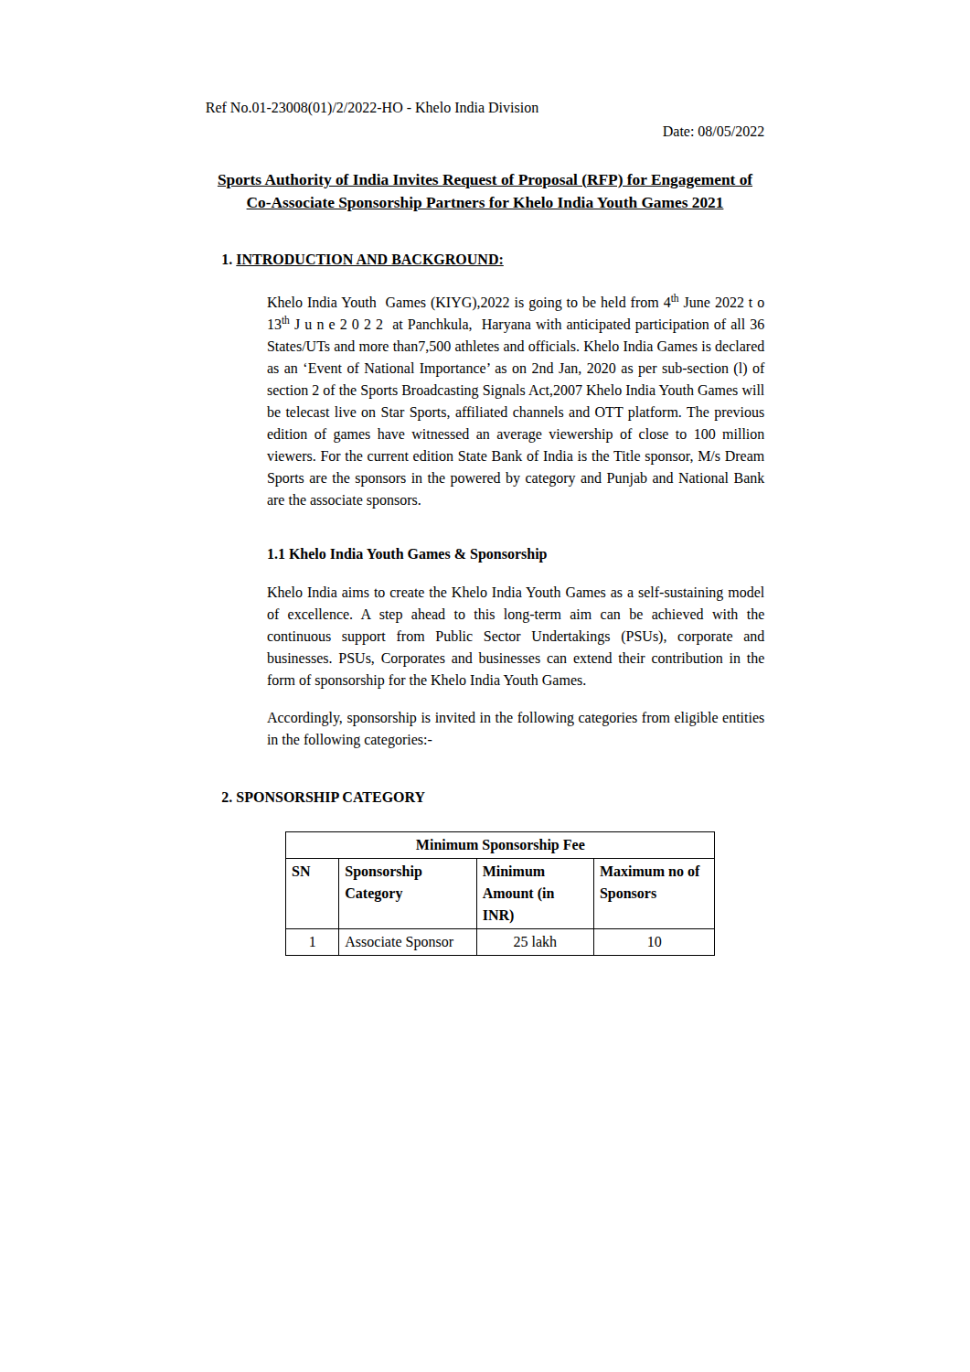Ref No.01-23008(01)/2/2022-HO - Khelo India Division
Date: 08/05/2022
Sports Authority of India Invites Request of Proposal (RFP) for Engagement of Co-Associate Sponsorship Partners for Khelo India Youth Games 2021
INTRODUCTION AND BACKGROUND:
Khelo India Youth Games (KIYG),2022 is going to be held from 4th June 2022 t o 13th J u n e 2 0 2 2 at Panchkula, Haryana with anticipated participation of all 36 States/UTs and more than7,500 athletes and officials. Khelo India Games is declared as an ‘Event of National Importance’ as on 2nd Jan, 2020 as per sub-section (l) of section 2 of the Sports Broadcasting Signals Act,2007 Khelo India Youth Games will be telecast live on Star Sports, affiliated channels and OTT platform. The previous edition of games have witnessed an average viewership of close to 100 million viewers. For the current edition State Bank of India is the Title sponsor, M/s Dream Sports are the sponsors in the powered by category and Punjab and National Bank are the associate sponsors.
1.1 Khelo India Youth Games & Sponsorship
Khelo India aims to create the Khelo India Youth Games as a self-sustaining model of excellence. A step ahead to this long-term aim can be achieved with the continuous support from Public Sector Undertakings (PSUs), corporate and businesses. PSUs, Corporates and businesses can extend their contribution in the form of sponsorship for the Khelo India Youth Games.
Accordingly, sponsorship is invited in the following categories from eligible entities in the following categories:-
SPONSORSHIP CATEGORY
| Minimum Sponsorship Fee |
| --- |
| SN | Sponsorship Category | Minimum Amount (in INR) | Maximum no of Sponsors |
| 1 | Associate Sponsor | 25 lakh | 10 |